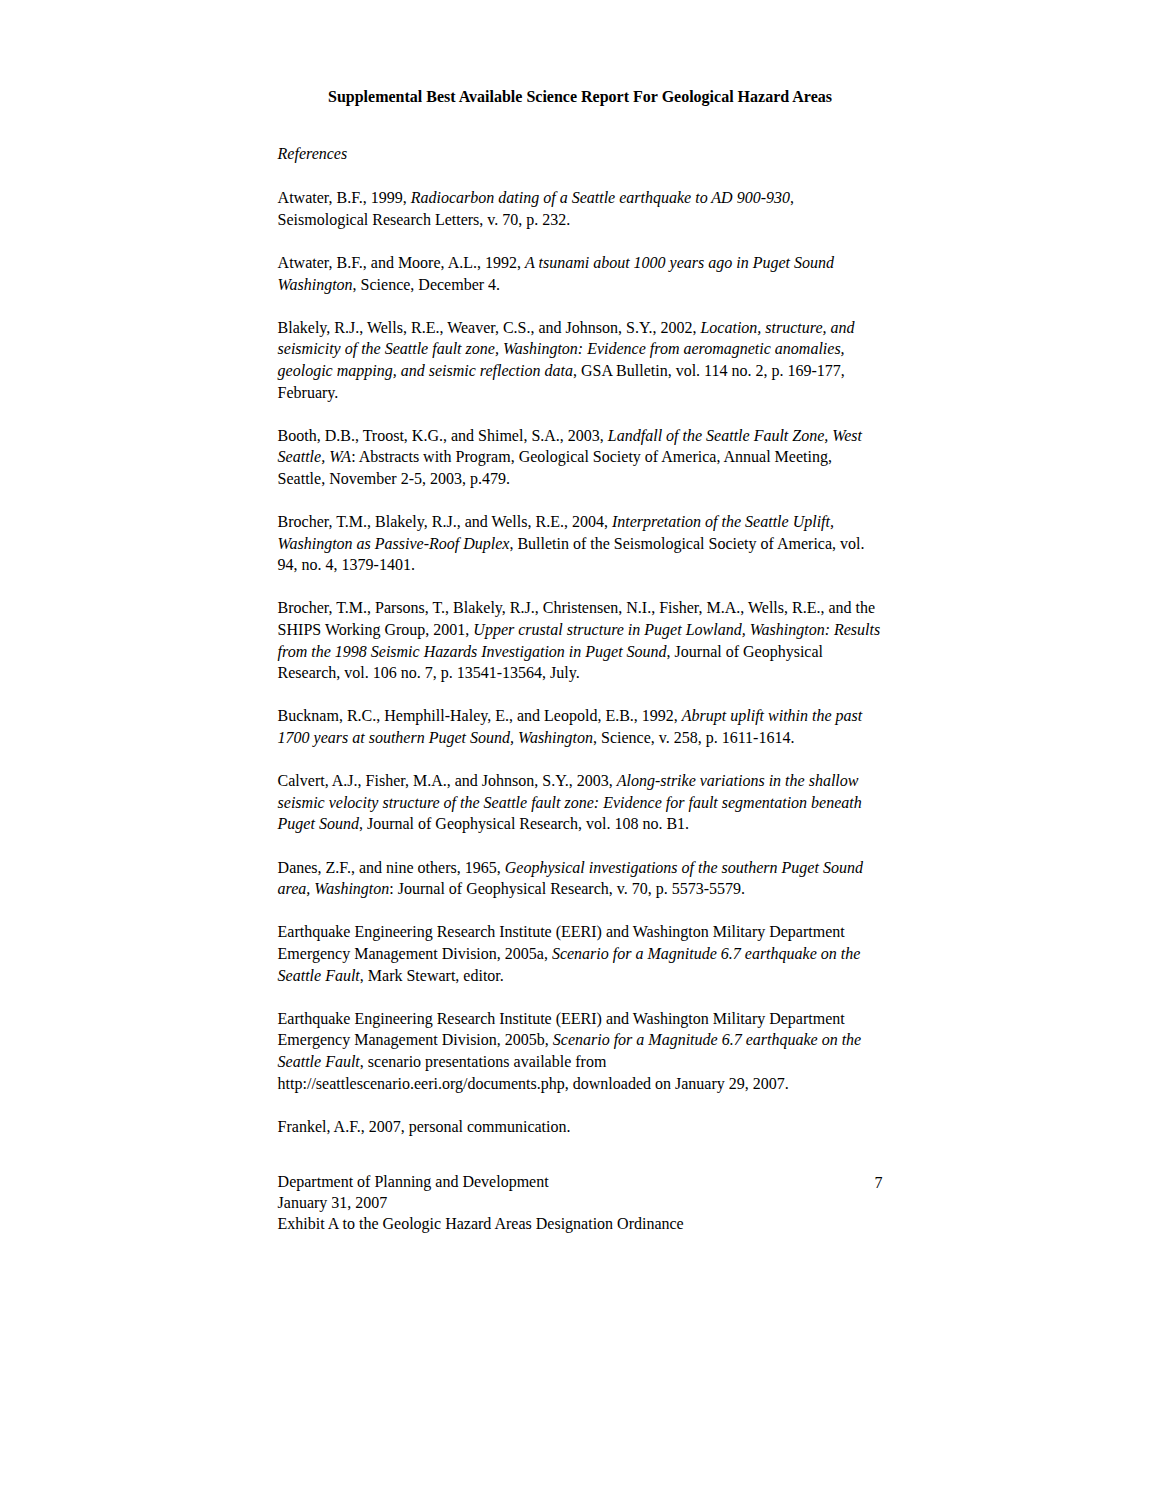Supplemental Best Available Science Report For Geological Hazard Areas
References
Atwater, B.F., 1999, Radiocarbon dating of a Seattle earthquake to AD 900-930, Seismological Research Letters, v. 70, p. 232.
Atwater, B.F., and Moore, A.L., 1992, A tsunami about 1000 years ago in Puget Sound Washington, Science, December 4.
Blakely, R.J., Wells, R.E., Weaver, C.S., and Johnson, S.Y., 2002, Location, structure, and seismicity of the Seattle fault zone, Washington: Evidence from aeromagnetic anomalies, geologic mapping, and seismic reflection data, GSA Bulletin, vol. 114 no. 2, p. 169-177, February.
Booth, D.B., Troost, K.G., and Shimel, S.A., 2003, Landfall of the Seattle Fault Zone, West Seattle, WA: Abstracts with Program, Geological Society of America, Annual Meeting, Seattle, November 2-5, 2003, p.479.
Brocher, T.M., Blakely, R.J., and Wells, R.E., 2004, Interpretation of the Seattle Uplift, Washington as Passive-Roof Duplex, Bulletin of the Seismological Society of America, vol. 94, no. 4, 1379-1401.
Brocher, T.M., Parsons, T., Blakely, R.J., Christensen, N.I., Fisher, M.A., Wells, R.E., and the SHIPS Working Group, 2001, Upper crustal structure in Puget Lowland, Washington: Results from the 1998 Seismic Hazards Investigation in Puget Sound, Journal of Geophysical Research, vol. 106 no. 7, p. 13541-13564, July.
Bucknam, R.C., Hemphill-Haley, E., and Leopold, E.B., 1992, Abrupt uplift within the past 1700 years at southern Puget Sound, Washington, Science, v. 258, p. 1611-1614.
Calvert, A.J., Fisher, M.A., and Johnson, S.Y., 2003, Along-strike variations in the shallow seismic velocity structure of the Seattle fault zone: Evidence for fault segmentation beneath Puget Sound, Journal of Geophysical Research, vol. 108 no. B1.
Danes, Z.F., and nine others, 1965, Geophysical investigations of the southern Puget Sound area, Washington: Journal of Geophysical Research, v. 70, p. 5573-5579.
Earthquake Engineering Research Institute (EERI) and Washington Military Department Emergency Management Division, 2005a, Scenario for a Magnitude 6.7 earthquake on the Seattle Fault, Mark Stewart, editor.
Earthquake Engineering Research Institute (EERI) and Washington Military Department Emergency Management Division, 2005b, Scenario for a Magnitude 6.7 earthquake on the Seattle Fault, scenario presentations available from http://seattlescenario.eeri.org/documents.php, downloaded on January 29, 2007.
Frankel, A.F., 2007, personal communication.
Department of Planning and Development
January 31, 2007
Exhibit A to the Geologic Hazard Areas Designation Ordinance
7